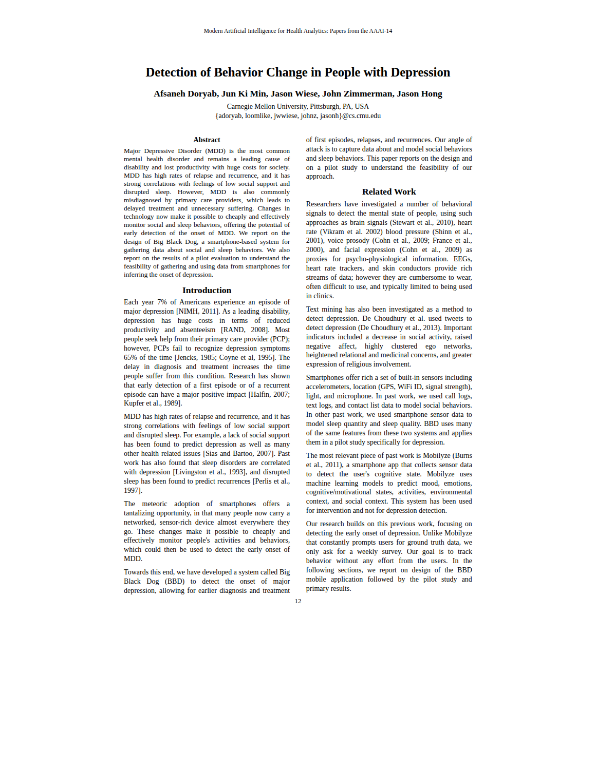Modern Artificial Intelligence for Health Analytics: Papers from the AAAI-14
Detection of Behavior Change in People with Depression
Afsaneh Doryab, Jun Ki Min, Jason Wiese, John Zimmerman, Jason Hong
Carnegie Mellon University, Pittsburgh, PA, USA
{adoryab, loomlike, jwwiese, johnz, jasonh}@cs.cmu.edu
Abstract
Major Depressive Disorder (MDD) is the most common mental health disorder and remains a leading cause of disability and lost productivity with huge costs for society. MDD has high rates of relapse and recurrence, and it has strong correlations with feelings of low social support and disrupted sleep. However, MDD is also commonly misdiagnosed by primary care providers, which leads to delayed treatment and unnecessary suffering. Changes in technology now make it possible to cheaply and effectively monitor social and sleep behaviors, offering the potential of early detection of the onset of MDD. We report on the design of Big Black Dog, a smartphone-based system for gathering data about social and sleep behaviors. We also report on the results of a pilot evaluation to understand the feasibility of gathering and using data from smartphones for inferring the onset of depression.
Introduction
Each year 7% of Americans experience an episode of major depression [NIMH, 2011]. As a leading disability, depression has huge costs in terms of reduced productivity and absenteeism [RAND, 2008]. Most people seek help from their primary care provider (PCP); however, PCPs fail to recognize depression symptoms 65% of the time [Jencks, 1985; Coyne et al, 1995]. The delay in diagnosis and treatment increases the time people suffer from this condition. Research has shown that early detection of a first episode or of a recurrent episode can have a major positive impact [Halfin, 2007; Kupfer et al., 1989].
MDD has high rates of relapse and recurrence, and it has strong correlations with feelings of low social support and disrupted sleep. For example, a lack of social support has been found to predict depression as well as many other health related issues [Sias and Bartoo, 2007]. Past work has also found that sleep disorders are correlated with depression [Livingston et al., 1993], and disrupted sleep has been found to predict recurrences [Perlis et al., 1997].
The meteoric adoption of smartphones offers a tantalizing opportunity, in that many people now carry a networked, sensor-rich device almost everywhere they go. These changes make it possible to cheaply and effectively monitor people's activities and behaviors, which could then be used to detect the early onset of MDD.
Towards this end, we have developed a system called Big Black Dog (BBD) to detect the onset of major depression, allowing for earlier diagnosis and treatment of first episodes, relapses, and recurrences. Our angle of attack is to capture data about and model social behaviors and sleep behaviors. This paper reports on the design and on a pilot study to understand the feasibility of our approach.
Related Work
Researchers have investigated a number of behavioral signals to detect the mental state of people, using such approaches as brain signals (Stewart et al., 2010), heart rate (Vikram et al. 2002) blood pressure (Shinn et al., 2001), voice prosody (Cohn et al., 2009; France et al., 2000), and facial expression (Cohn et al., 2009) as proxies for psycho-physiological information. EEGs, heart rate trackers, and skin conductors provide rich streams of data; however they are cumbersome to wear, often difficult to use, and typically limited to being used in clinics.
Text mining has also been investigated as a method to detect depression. De Choudhury et al. used tweets to detect depression (De Choudhury et al., 2013). Important indicators included a decrease in social activity, raised negative affect, highly clustered ego networks, heightened relational and medicinal concerns, and greater expression of religious involvement.
Smartphones offer rich a set of built-in sensors including accelerometers, location (GPS, WiFi ID, signal strength), light, and microphone. In past work, we used call logs, text logs, and contact list data to model social behaviors. In other past work, we used smartphone sensor data to model sleep quantity and sleep quality. BBD uses many of the same features from these two systems and applies them in a pilot study specifically for depression.
The most relevant piece of past work is Mobilyze (Burns et al., 2011), a smartphone app that collects sensor data to detect the user's cognitive state. Mobilyze uses machine learning models to predict mood, emotions, cognitive/motivational states, activities, environmental context, and social context. This system has been used for intervention and not for depression detection.
Our research builds on this previous work, focusing on detecting the early onset of depression. Unlike Mobilyze that constantly prompts users for ground truth data, we only ask for a weekly survey. Our goal is to track behavior without any effort from the users. In the following sections, we report on design of the BBD mobile application followed by the pilot study and primary results.
12